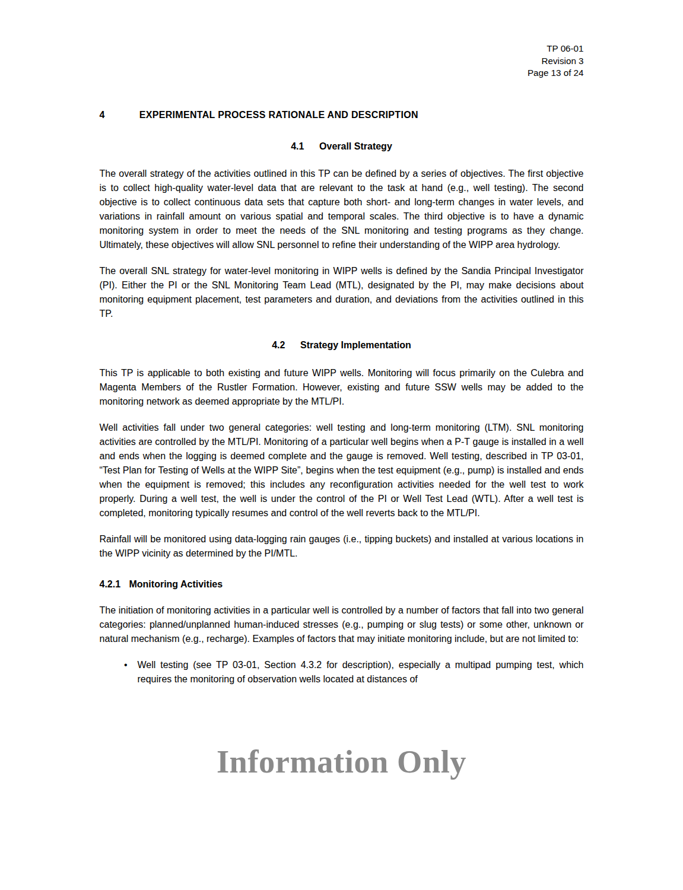TP 06-01
Revision 3
Page 13 of 24
4 EXPERIMENTAL PROCESS RATIONALE AND DESCRIPTION
4.1 Overall Strategy
The overall strategy of the activities outlined in this TP can be defined by a series of objectives. The first objective is to collect high-quality water-level data that are relevant to the task at hand (e.g., well testing). The second objective is to collect continuous data sets that capture both short- and long-term changes in water levels, and variations in rainfall amount on various spatial and temporal scales. The third objective is to have a dynamic monitoring system in order to meet the needs of the SNL monitoring and testing programs as they change. Ultimately, these objectives will allow SNL personnel to refine their understanding of the WIPP area hydrology.
The overall SNL strategy for water-level monitoring in WIPP wells is defined by the Sandia Principal Investigator (PI). Either the PI or the SNL Monitoring Team Lead (MTL), designated by the PI, may make decisions about monitoring equipment placement, test parameters and duration, and deviations from the activities outlined in this TP.
4.2 Strategy Implementation
This TP is applicable to both existing and future WIPP wells. Monitoring will focus primarily on the Culebra and Magenta Members of the Rustler Formation. However, existing and future SSW wells may be added to the monitoring network as deemed appropriate by the MTL/PI.
Well activities fall under two general categories: well testing and long-term monitoring (LTM). SNL monitoring activities are controlled by the MTL/PI. Monitoring of a particular well begins when a P-T gauge is installed in a well and ends when the logging is deemed complete and the gauge is removed. Well testing, described in TP 03-01, “Test Plan for Testing of Wells at the WIPP Site”, begins when the test equipment (e.g., pump) is installed and ends when the equipment is removed; this includes any reconfiguration activities needed for the well test to work properly. During a well test, the well is under the control of the PI or Well Test Lead (WTL). After a well test is completed, monitoring typically resumes and control of the well reverts back to the MTL/PI.
Rainfall will be monitored using data-logging rain gauges (i.e., tipping buckets) and installed at various locations in the WIPP vicinity as determined by the PI/MTL.
4.2.1 Monitoring Activities
The initiation of monitoring activities in a particular well is controlled by a number of factors that fall into two general categories: planned/unplanned human-induced stresses (e.g., pumping or slug tests) or some other, unknown or natural mechanism (e.g., recharge). Examples of factors that may initiate monitoring include, but are not limited to:
Well testing (see TP 03-01, Section 4.3.2 for description), especially a multipad pumping test, which requires the monitoring of observation wells located at distances of
Information Only